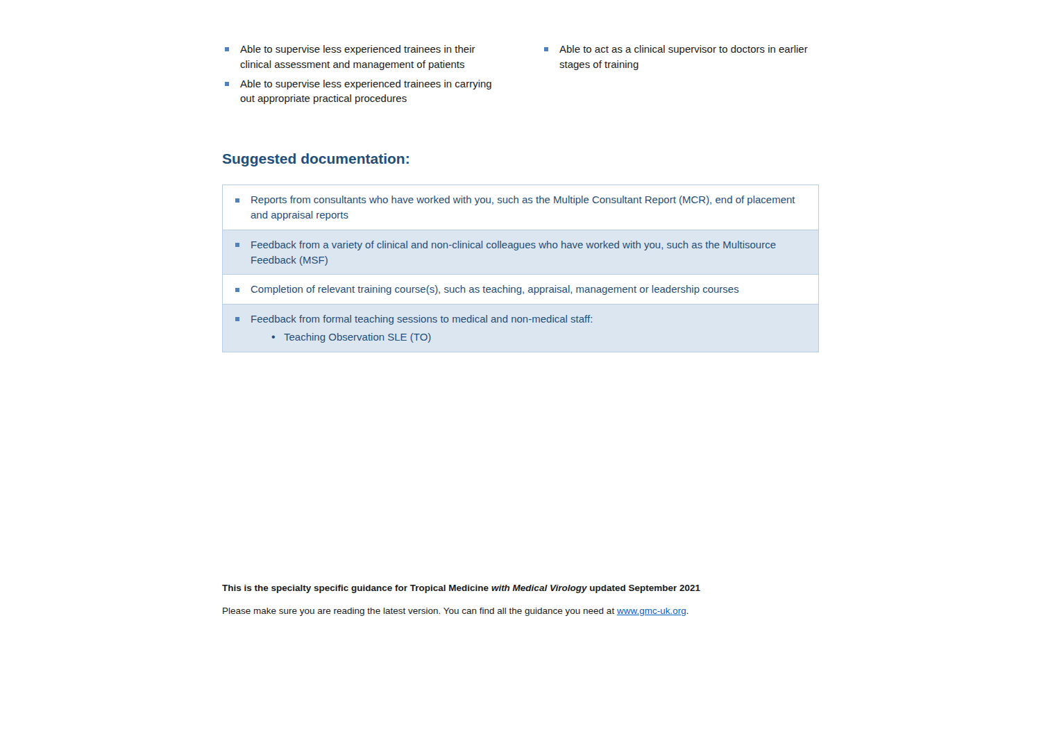Able to supervise less experienced trainees in their clinical assessment and management of patients
Able to supervise less experienced trainees in carrying out appropriate practical procedures
Able to act as a clinical supervisor to doctors in earlier stages of training
Suggested documentation:
| Reports from consultants who have worked with you, such as the Multiple Consultant Report (MCR), end of placement and appraisal reports |
| Feedback from a variety of clinical and non-clinical colleagues who have worked with you, such as the Multisource Feedback (MSF) |
| Completion of relevant training course(s), such as teaching, appraisal, management or leadership courses |
| Feedback from formal teaching sessions to medical and non-medical staff: Teaching Observation SLE (TO) |
This is the specialty specific guidance for Tropical Medicine with Medical Virology updated September 2021
Please make sure you are reading the latest version. You can find all the guidance you need at www.gmc-uk.org.